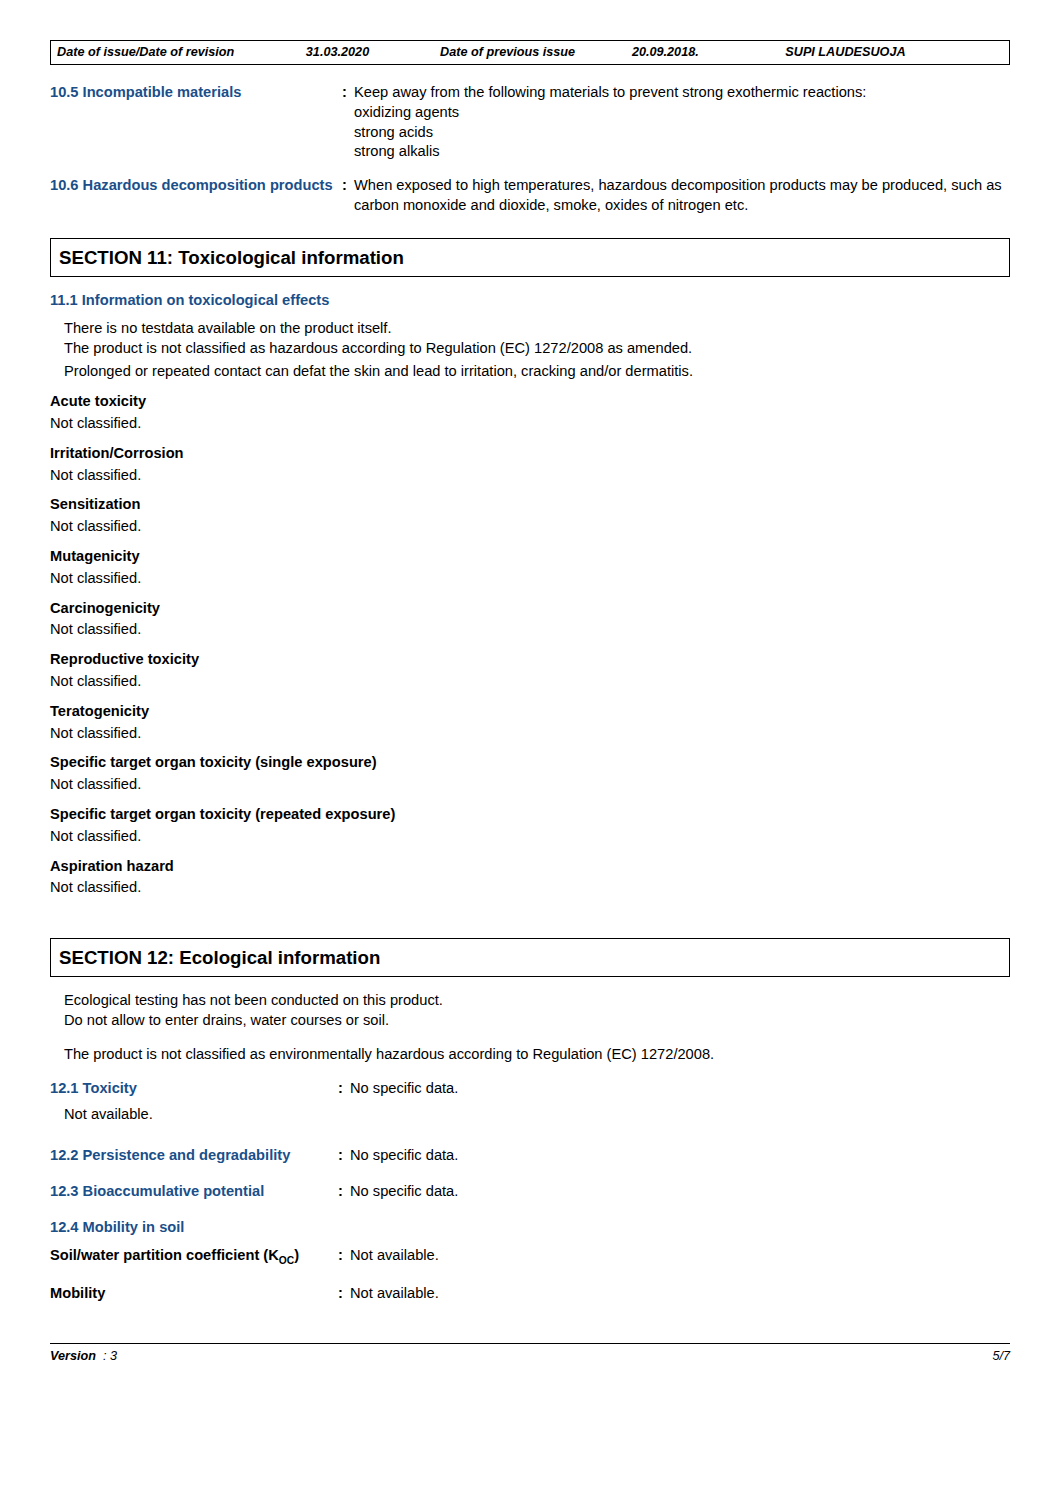| Date of issue/Date of revision | 31.03.2020 | Date of previous issue | 20.09.2018. | SUPI LAUDESUOJA |
10.5 Incompatible materials
:
Keep away from the following materials to prevent strong exothermic reactions:
oxidizing agents
strong acids
strong alkalis
10.6 Hazardous decomposition products
:
When exposed to high temperatures, hazardous decomposition products may be produced, such as carbon monoxide and dioxide, smoke, oxides of nitrogen etc.
SECTION 11: Toxicological information
11.1 Information on toxicological effects
There is no testdata available on the product itself.
The product is not classified as hazardous according to Regulation (EC) 1272/2008 as amended.
Prolonged or repeated contact can defat the skin and lead to irritation, cracking and/or dermatitis.
Acute toxicity
Not classified.
Irritation/Corrosion
Not classified.
Sensitization
Not classified.
Mutagenicity
Not classified.
Carcinogenicity
Not classified.
Reproductive toxicity
Not classified.
Teratogenicity
Not classified.
Specific target organ toxicity (single exposure)
Not classified.
Specific target organ toxicity (repeated exposure)
Not classified.
Aspiration hazard
Not classified.
SECTION 12: Ecological information
Ecological testing has not been conducted on this product.
Do not allow to enter drains, water courses or soil.
The product is not classified as environmentally hazardous according to Regulation (EC) 1272/2008.
12.1 Toxicity
:
No specific data.
Not available.
12.2 Persistence and degradability
:
No specific data.
12.3 Bioaccumulative potential
:
No specific data.
12.4 Mobility in soil
Soil/water partition coefficient (KOC)
:
Not available.
Mobility
:
Not available.
Version : 3
5/7